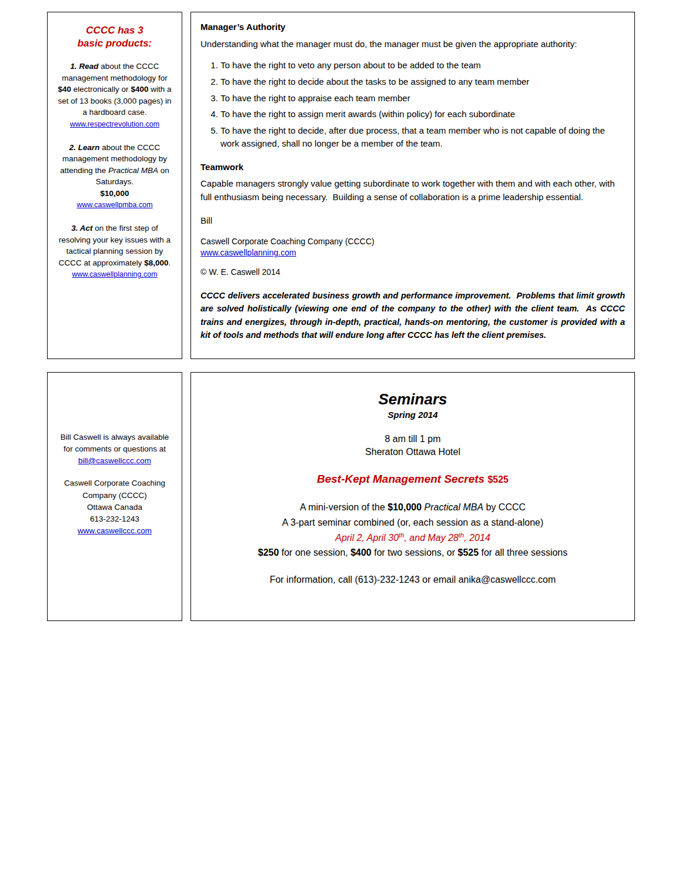CCCC has 3
basic products:
1. Read about the CCCC management methodology for $40 electronically or $400 with a set of 13 books (3,000 pages) in a hardboard case.
www.respectrevolution.com
2. Learn about the CCCC management methodology by attending the Practical MBA on Saturdays.
$10,000
www.caswellpmba.com
3. Act on the first step of resolving your key issues with a tactical planning session by CCCC at approximately $8,000.
www.caswellplanning.com
Manager’s Authority
Understanding what the manager must do, the manager must be given the appropriate authority:
To have the right to veto any person about to be added to the team
To have the right to decide about the tasks to be assigned to any team member
To have the right to appraise each team member
To have the right to assign merit awards (within policy) for each subordinate
To have the right to decide, after due process, that a team member who is not capable of doing the work assigned, shall no longer be a member of the team.
Teamwork
Capable managers strongly value getting subordinate to work together with them and with each other, with full enthusiasm being necessary. Building a sense of collaboration is a prime leadership essential.
Bill
Caswell Corporate Coaching Company (CCCC)
www.caswellplanning.com
© W. E. Caswell 2014
CCCC delivers accelerated business growth and performance improvement. Problems that limit growth are solved holistically (viewing one end of the company to the other) with the client team. As CCCC trains and energizes, through in-depth, practical, hands-on mentoring, the customer is provided with a kit of tools and methods that will endure long after CCCC has left the client premises.
Bill Caswell is always available for comments or questions at
bill@caswellccc.com
Caswell Corporate Coaching Company (CCCC)
Ottawa Canada
613-232-1243
www.caswellccc.com
Seminars
Spring 2014
8 am till 1 pm
Sheraton Ottawa Hotel
Best-Kept Management Secrets $525
A mini-version of the $10,000 Practical MBA by CCCC
A 3-part seminar combined (or, each session as a stand-alone)
April 2, April 30th, and May 28th, 2014
$250 for one session, $400 for two sessions, or $525 for all three sessions
For information, call (613)-232-1243 or email anika@caswellccc.com